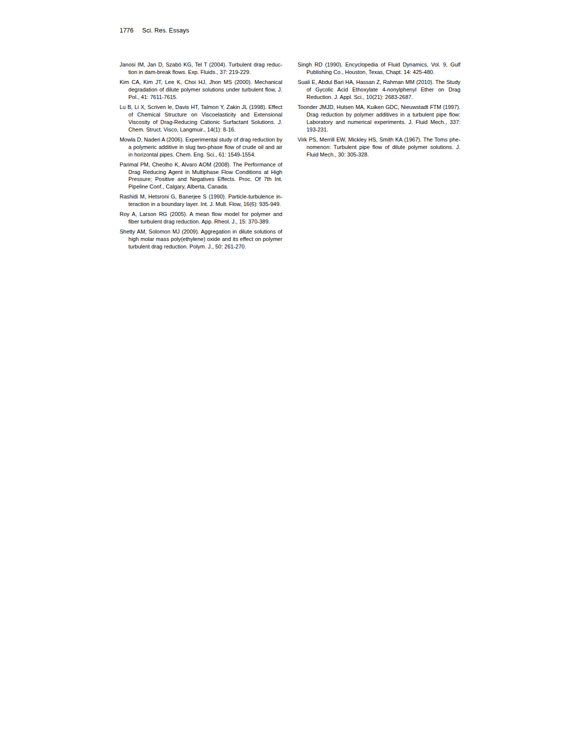1776 Sci. Res. Essays
Janosi IM, Jan D, Szabó KG, Tel T (2004). Turbulent drag reduction in dam-break flows. Exp. Fluids., 37: 219-229.
Kim CA, Kim JT, Lee K, Choi HJ, Jhon MS (2000). Mechanical degradation of dilute polymer solutions under turbulent flow, J. Pol., 41: 7611-7615.
Lu B, Li X, Scriven le, Davis HT, Talmon Y, Zakin JL (1998). Effect of Chemical Structure on Viscoelasticity and Extensional Viscosity of Drag-Reducing Cationic Surfactant Solutions. J. Chem. Struct. Visco, Langmuir., 14(1): 8-16.
Mowla D, Naderi A (2006). Experimental study of drag reduction by a polymeric additive in slug two-phase flow of crude oil and air in horizontal pipes. Chem. Eng. Sci., 61: 1549-1554.
Parimal PM, Cheolho K, Alvaro AOM (2008). The Performance of Drag Reducing Agent in Multiphase Flow Conditions at High Pressure; Positive and Negatives Effects. Proc. Of 7th Int. Pipeline Conf., Calgary, Alberta, Canada.
Rashidi M, Hetsroni G, Banerjee S (1990). Particle-turbulence interaction in a boundary layer. Int. J. Mult. Flow, 16(6): 935-949.
Roy A, Larson RG (2005). A mean flow model for polymer and fiber turbulent drag reduction. App. Rheol. J., 15: 370-389.
Shetty AM, Solomon MJ (2009). Aggregation in dilute solutions of high molar mass poly(ethylene) oxide and its effect on polymer turbulent drag reduction. Polym. J., 50: 261-270.
Singh RD (1990). Encyclopedia of Fluid Dynamics, Vol. 9, Gulf Publishing Co., Houston, Texas, Chapt. 14: 425-480.
Suali E, Abdul Bari HA, Hassan Z, Rahman MM (2010). The Study of Gycolic Acid Ethoxylate 4-nonylphenyl Ether on Drag Reduction. J. Appl. Sci., 10(21): 2683-2687.
Toonder JMJD, Hulsen MA, Kuiken GDC, Nieuwstadt FTM (1997). Drag reduction by polymer additives in a turbulent pipe flow: Laboratory and numerical experiments. J. Fluid Mech., 337: 193-231.
Virk PS, Merrill EW, Mickley HS, Smith KA (1967). The Toms phenomenon: Turbulent pipe flow of dilute polymer solutions. J. Fluid Mech., 30: 305-328.